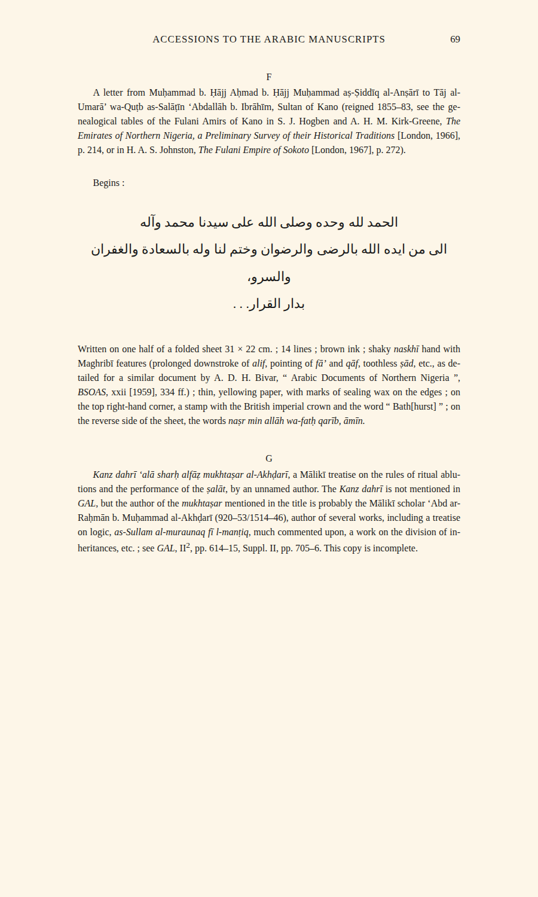ACCESSIONS TO THE ARABIC MANUSCRIPTS 69
F
A letter from Muḥammad b. Ḥājj Aḥmad b. Ḥājj Muḥammad aṣ-Ṣiddīq al-Anṣārī to Tāj al-Umarā’ wa-Quṭb as-Salāṭīn ‘Abdallāh b. Ibrāhīm, Sultan of Kano (reigned 1855–83, see the genealogical tables of the Fulani Amirs of Kano in S. J. Hogben and A. H. M. Kirk-Greene, The Emirates of Northern Nigeria, a Preliminary Survey of their Historical Traditions [London, 1966], p. 214, or in H. A. S. Johnston, The Fulani Empire of Sokoto [London, 1967], p. 272).
Begins :
الحمد لله وحده وصلى الله على سيدنا محمد وآله الى من ايده الله بالرضى والرضوان وختم لنا وله بالسعادة والغفران والسرو، بدار القرار. . .
Written on one half of a folded sheet 31 × 22 cm. ; 14 lines ; brown ink ; shaky naskhī hand with Maghribī features (prolonged downstroke of alif, pointing of fā’ and qāf, toothless ṣād, etc., as detailed for a similar document by A. D. H. Bivar, “ Arabic Documents of Northern Nigeria ”, BSOAS, xxii [1959], 334 ff.) ; thin, yellowing paper, with marks of sealing wax on the edges ; on the top right-hand corner, a stamp with the British imperial crown and the word “ Bath[hurst] ” ; on the reverse side of the sheet, the words naṣr min allāh wa-fatḥ qarīb, āmīn.
G
Kanz dahrī ‘alā sharḥ alfāẓ mukhtaṣar al-Akhḍarī, a Mālikī treatise on the rules of ritual ablutions and the performance of the ṣalāt, by an unnamed author. The Kanz dahrī is not mentioned in GAL, but the author of the mukhtaṣar mentioned in the title is probably the Mālikī scholar ‘Abd ar-Raḥmān b. Muḥammad al-Akhḍarī (920–53/1514–46), author of several works, including a treatise on logic, as-Sullam al-muraunaq fī l-manṭiq, much commented upon, a work on the division of inheritances, etc. ; see GAL, II2, pp. 614–15, Suppl. II, pp. 705–6. This copy is incomplete.